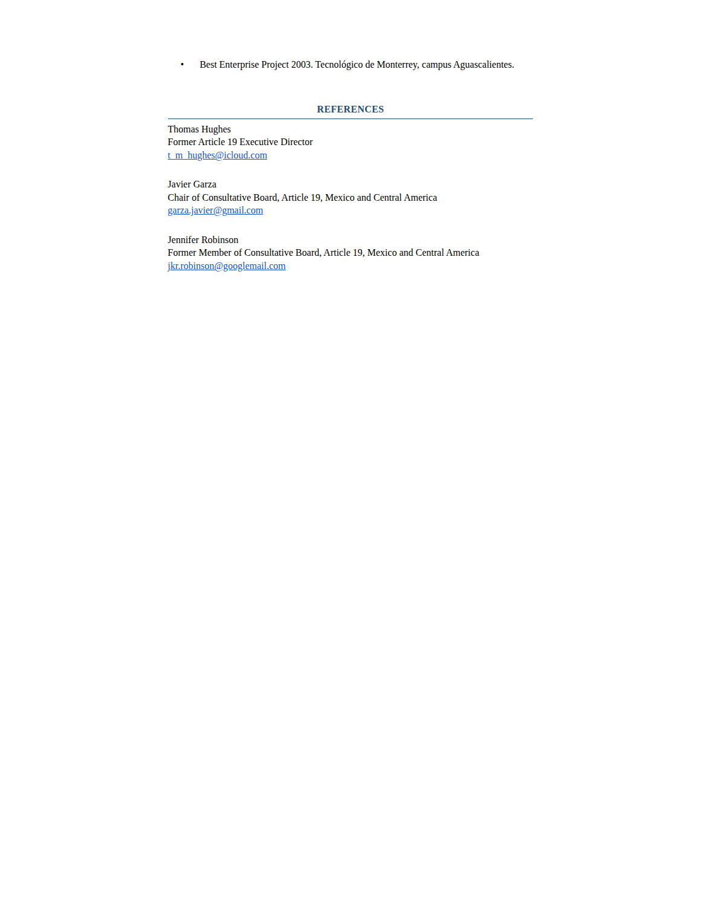Best Enterprise Project 2003. Tecnológico de Monterrey, campus Aguascalientes.
REFERENCES
Thomas Hughes
Former Article 19 Executive Director
t_m_hughes@icloud.com
Javier Garza
Chair of Consultative Board, Article 19, Mexico and Central America
garza.javier@gmail.com
Jennifer Robinson
Former Member of Consultative Board, Article 19, Mexico and Central America
jkr.robinson@googlemail.com